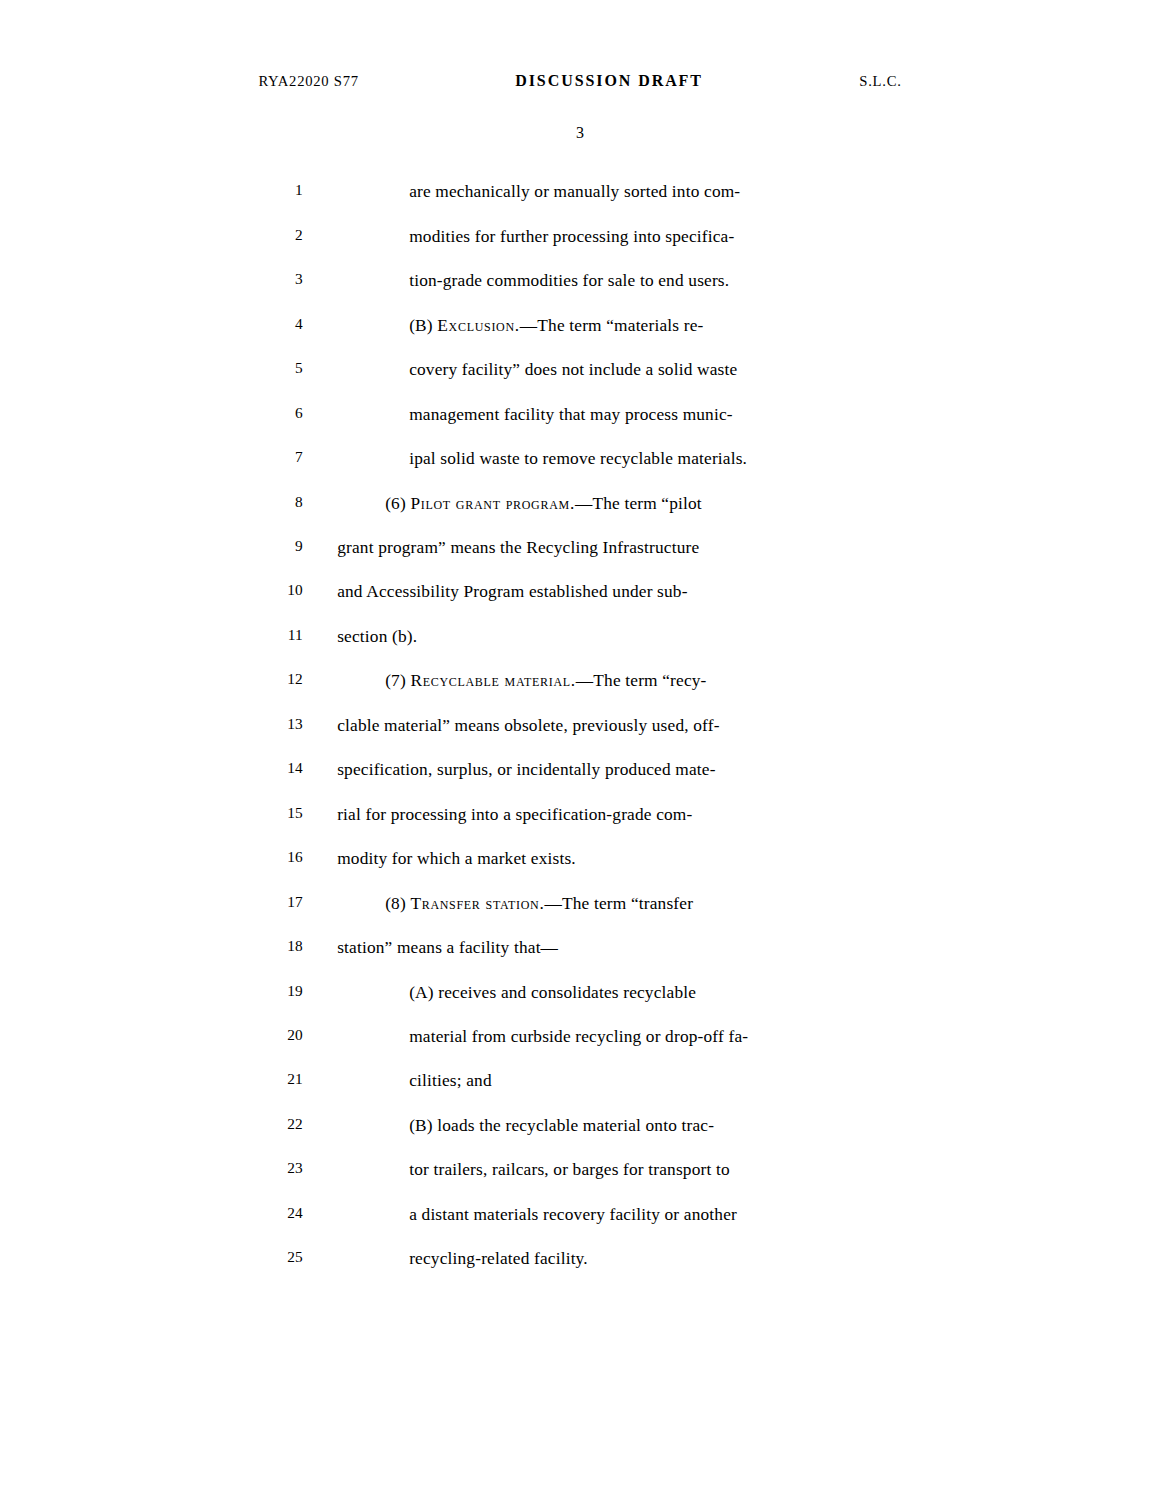RYA22020 S77 DISCUSSION DRAFT S.L.C.
3
| 1 | are mechanically or manually sorted into com- |
| 2 | modities for further processing into specifica- |
| 3 | tion-grade commodities for sale to end users. |
| 4 | (B) Exclusion. —The term “materials re- |
| 5 | covery facility” does not include a solid waste |
| 6 | management facility that may process munic- |
| 7 | ipal solid waste to remove recyclable materials. |
| 8 | (6) Pilot grant program. —The term “pilot |
| 9 | grant program” means the Recycling Infrastructure |
| 10 | and Accessibility Program established under sub- |
| 11 | section (b). |
| 12 | (7) Recyclable material. —The term “recy- |
| 13 | clable material” means obsolete, previously used, off- |
| 14 | specification, surplus, or incidentally produced mate- |
| 15 | rial for processing into a specification-grade com- |
| 16 | modity for which a market exists. |
| 17 | (8) Transfer station. —The term “transfer |
| 18 | station” means a facility that— |
| 19 | (A) receives and consolidates recyclable |
| 20 | material from curbside recycling or drop-off fa- |
| 21 | cilities; and |
| 22 | (B) loads the recyclable material onto trac- |
| 23 | tor trailers, railcars, or barges for transport to |
| 24 | a distant materials recovery facility or another |
| 25 | recycling-related facility. |